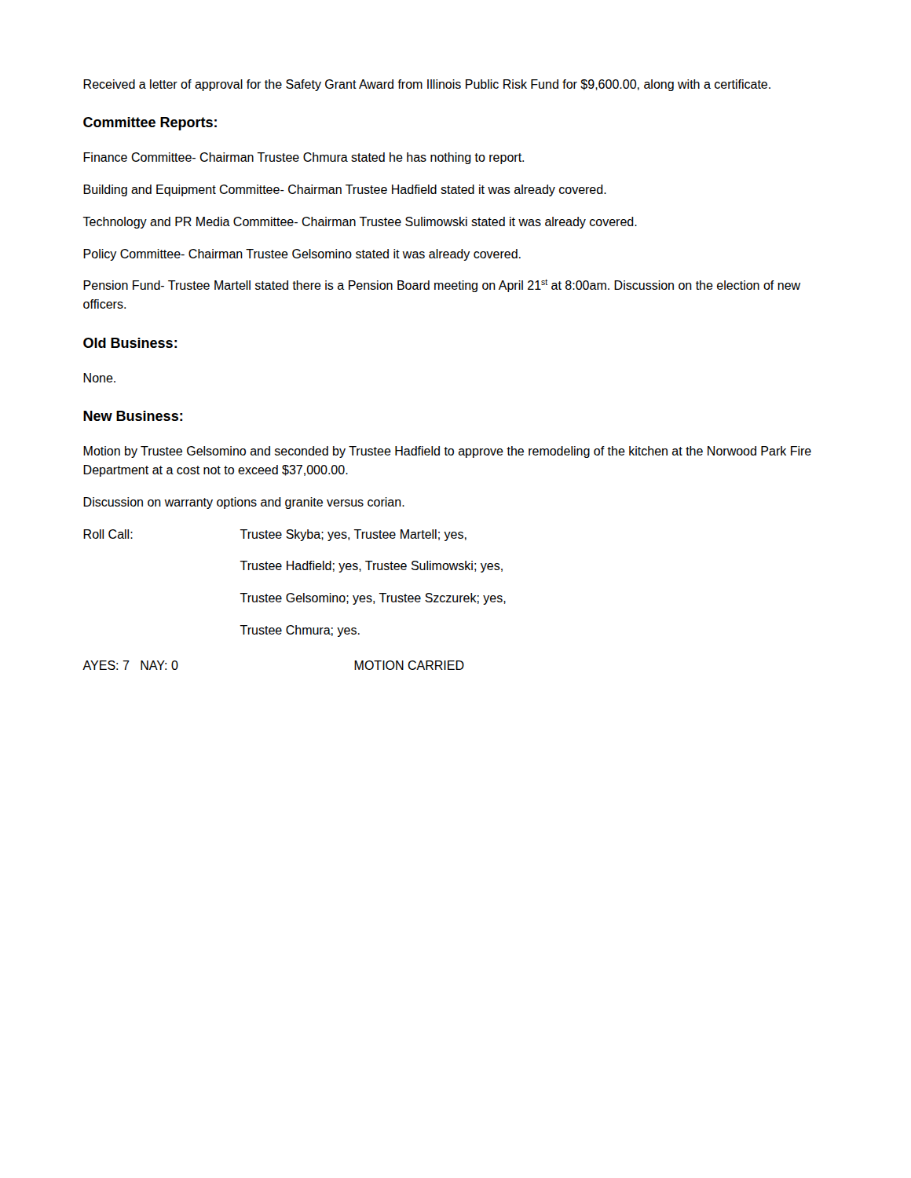Received a letter of approval for the Safety Grant Award from Illinois Public Risk Fund for $9,600.00, along with a certificate.
Committee Reports:
Finance Committee- Chairman Trustee Chmura stated he has nothing to report.
Building and Equipment Committee- Chairman Trustee Hadfield stated it was already covered.
Technology and PR Media Committee- Chairman Trustee Sulimowski stated it was already covered.
Policy Committee- Chairman Trustee Gelsomino stated it was already covered.
Pension Fund- Trustee Martell stated there is a Pension Board meeting on April 21st at 8:00am. Discussion on the election of new officers.
Old Business:
None.
New Business:
Motion by Trustee Gelsomino and seconded by Trustee Hadfield to approve the remodeling of the kitchen at the Norwood Park Fire Department at a cost not to exceed $37,000.00.
Discussion on warranty options and granite versus corian.
Roll Call:
Trustee Skyba; yes, Trustee Martell; yes,
Trustee Hadfield; yes, Trustee Sulimowski; yes,
Trustee Gelsomino; yes, Trustee Szczurek; yes,
Trustee Chmura; yes.
AYES: 7 NAY: 0
MOTION CARRIED